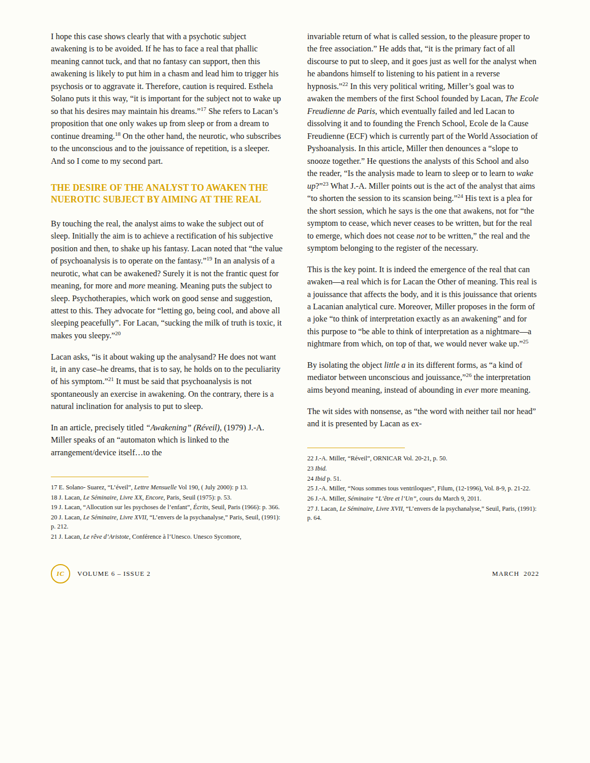I hope this case shows clearly that with a psychotic subject awakening is to be avoided. If he has to face a real that phallic meaning cannot tuck, and that no fantasy can support, then this awakening is likely to put him in a chasm and lead him to trigger his psychosis or to aggravate it. Therefore, caution is required. Esthela Solano puts it this way, “it is important for the subject not to wake up so that his desires may maintain his dreams.”17 She refers to Lacan’s proposition that one only wakes up from sleep or from a dream to continue dreaming.18 On the other hand, the neurotic, who subscribes to the unconscious and to the jouissance of repetition, is a sleeper. And so I come to my second part.
The desire of the analyst to awaken the nuerotic subject by aiming at the real
By touching the real, the analyst aims to wake the subject out of sleep. Initially the aim is to achieve a rectification of his subjective position and then, to shake up his fantasy. Lacan noted that “the value of psychoanalysis is to operate on the fantasy.”19 In an analysis of a neurotic, what can be awakened? Surely it is not the frantic quest for meaning, for more and more meaning. Meaning puts the subject to sleep. Psychotherapies, which work on good sense and suggestion, attest to this. They advocate for “letting go, being cool, and above all sleeping peacefully”. For Lacan, “sucking the milk of truth is toxic, it makes you sleepy.”20
Lacan asks, “is it about waking up the analysand? He does not want it, in any case–he dreams, that is to say, he holds on to the peculiarity of his symptom.”21 It must be said that psychoanalysis is not spontaneously an exercise in awakening. On the contrary, there is a natural inclination for analysis to put to sleep.
In an article, precisely titled “Awakening” (Réveil), (1979) J.-A. Miller speaks of an “automaton which is linked to the arrangement/device itself…to the
17 E. Solano- Suarez, “L’éveil”, Lettre Mensuelle Vol 190, ( July 2000): p 13.
18 J. Lacan, Le Séminaire, Livre XX, Encore, Paris, Seuil (1975): p. 53.
19 J. Lacan, “Allocution sur les psychoses de l’enfant”, Écrits, Seuil, Paris (1966): p. 366.
20 J. Lacan, Le Séminaire, Livre XVII, “L’envers de la psychanalyse,” Paris, Seuil, (1991): p. 212.
21 J. Lacan, Le rêve d’Aristote, Conférence à l’Unesco. Unesco Sycomore,
invariable return of what is called session, to the pleasure proper to the free association.” He adds that, “it is the primary fact of all discourse to put to sleep, and it goes just as well for the analyst when he abandons himself to listening to his patient in a reverse hypnosis.”22 In this very political writing, Miller’s goal was to awaken the members of the first School founded by Lacan, The Ecole Freudienne de Paris, which eventually failed and led Lacan to dissolving it and to founding the French School, Ecole de la Cause Freudienne (ECF) which is currently part of the World Association of Pyshoanalysis. In this article, Miller then denounces a “slope to snooze together.” He questions the analysts of this School and also the reader, “Is the analysis made to learn to sleep or to learn to wake up?”23 What J.-A. Miller points out is the act of the analyst that aims “to shorten the session to its scansion being.”24 His text is a plea for the short session, which he says is the one that awakens, not for “the symptom to cease, which never ceases to be written, but for the real to emerge, which does not cease not to be written,” the real and the symptom belonging to the register of the necessary.
This is the key point. It is indeed the emergence of the real that can awaken—a real which is for Lacan the Other of meaning. This real is a jouissance that affects the body, and it is this jouissance that orients a Lacanian analytical cure. Moreover, Miller proposes in the form of a joke “to think of interpretation exactly as an awakening” and for this purpose to “be able to think of interpretation as a nightmare—a nightmare from which, on top of that, we would never wake up.”25
By isolating the object little a in its different forms, as “a kind of mediator between unconscious and jouissance,”26 the interpretation aims beyond meaning, instead of abounding in ever more meaning.
The wit sides with nonsense, as “the word with neither tail nor head” and it is presented by Lacan as ex-
22 J.-A. Miller, “Réveil”, ORNICAR Vol. 20-21, p. 50.
23 Ibid.
24 Ibid p. 51.
25 J.-A. Miller, “Nous sommes tous ventriloques”, Filum, (12-1996), Vol. 8-9, p. 21-22.
26 J.-A. Miller, Séminaire “L’être et l’Un”, cours du March 9, 2011.
27 J. Lacan, Le Séminaire, Livre XVII, “L’envers de la psychanalyse,” Seuil, Paris, (1991): p. 64.
IC
VOLUME 6 – ISSUE 2
MARCH 2022